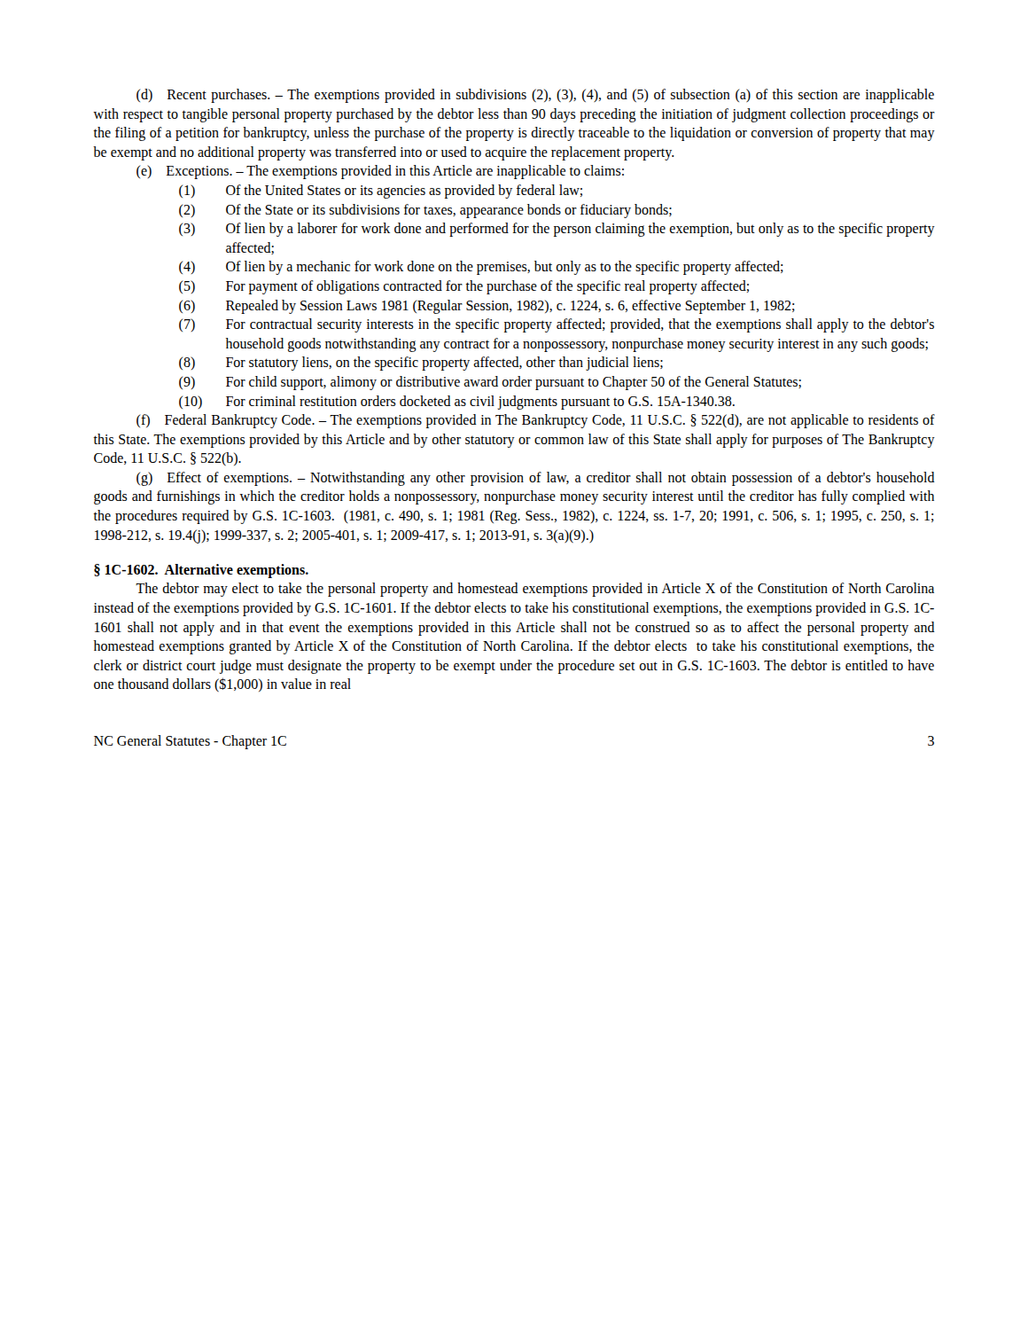(d) Recent purchases. – The exemptions provided in subdivisions (2), (3), (4), and (5) of subsection (a) of this section are inapplicable with respect to tangible personal property purchased by the debtor less than 90 days preceding the initiation of judgment collection proceedings or the filing of a petition for bankruptcy, unless the purchase of the property is directly traceable to the liquidation or conversion of property that may be exempt and no additional property was transferred into or used to acquire the replacement property.
(e) Exceptions. – The exemptions provided in this Article are inapplicable to claims:
(1) Of the United States or its agencies as provided by federal law;
(2) Of the State or its subdivisions for taxes, appearance bonds or fiduciary bonds;
(3) Of lien by a laborer for work done and performed for the person claiming the exemption, but only as to the specific property affected;
(4) Of lien by a mechanic for work done on the premises, but only as to the specific property affected;
(5) For payment of obligations contracted for the purchase of the specific real property affected;
(6) Repealed by Session Laws 1981 (Regular Session, 1982), c. 1224, s. 6, effective September 1, 1982;
(7) For contractual security interests in the specific property affected; provided, that the exemptions shall apply to the debtor's household goods notwithstanding any contract for a nonpossessory, nonpurchase money security interest in any such goods;
(8) For statutory liens, on the specific property affected, other than judicial liens;
(9) For child support, alimony or distributive award order pursuant to Chapter 50 of the General Statutes;
(10) For criminal restitution orders docketed as civil judgments pursuant to G.S. 15A-1340.38.
(f) Federal Bankruptcy Code. – The exemptions provided in The Bankruptcy Code, 11 U.S.C. § 522(d), are not applicable to residents of this State. The exemptions provided by this Article and by other statutory or common law of this State shall apply for purposes of The Bankruptcy Code, 11 U.S.C. § 522(b).
(g) Effect of exemptions. – Notwithstanding any other provision of law, a creditor shall not obtain possession of a debtor's household goods and furnishings in which the creditor holds a nonpossessory, nonpurchase money security interest until the creditor has fully complied with the procedures required by G.S. 1C-1603. (1981, c. 490, s. 1; 1981 (Reg. Sess., 1982), c. 1224, ss. 1-7, 20; 1991, c. 506, s. 1; 1995, c. 250, s. 1; 1998-212, s. 19.4(j); 1999-337, s. 2; 2005-401, s. 1; 2009-417, s. 1; 2013-91, s. 3(a)(9).)
§ 1C-1602. Alternative exemptions.
The debtor may elect to take the personal property and homestead exemptions provided in Article X of the Constitution of North Carolina instead of the exemptions provided by G.S. 1C-1601. If the debtor elects to take his constitutional exemptions, the exemptions provided in G.S. 1C-1601 shall not apply and in that event the exemptions provided in this Article shall not be construed so as to affect the personal property and homestead exemptions granted by Article X of the Constitution of North Carolina. If the debtor elects to take his constitutional exemptions, the clerk or district court judge must designate the property to be exempt under the procedure set out in G.S. 1C-1603. The debtor is entitled to have one thousand dollars ($1,000) in value in real
NC General Statutes - Chapter 1C 3